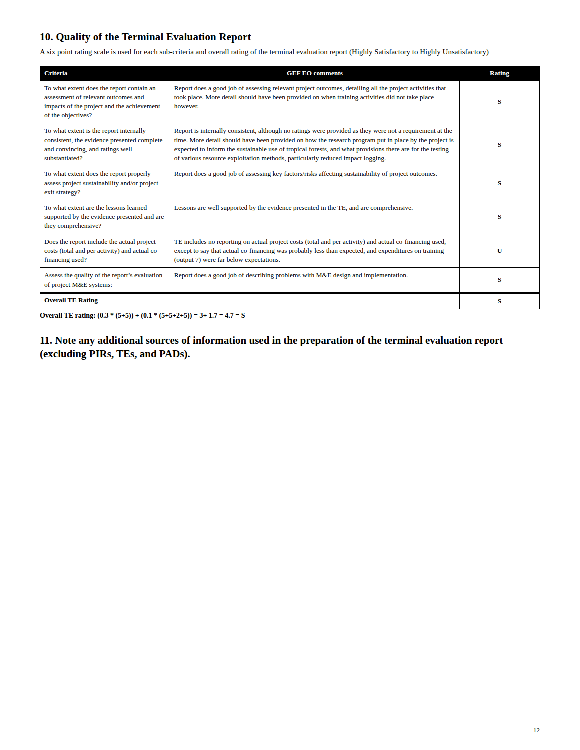10. Quality of the Terminal Evaluation Report
A six point rating scale is used for each sub-criteria and overall rating of the terminal evaluation report (Highly Satisfactory to Highly Unsatisfactory)
| Criteria | GEF EO comments | Rating |
| --- | --- | --- |
| To what extent does the report contain an assessment of relevant outcomes and impacts of the project and the achievement of the objectives? | Report does a good job of assessing relevant project outcomes, detailing all the project activities that took place. More detail should have been provided on when training activities did not take place however. | S |
| To what extent is the report internally consistent, the evidence presented complete and convincing, and ratings well substantiated? | Report is internally consistent, although no ratings were provided as they were not a requirement at the time. More detail should have been provided on how the research program put in place by the project is expected to inform the sustainable use of tropical forests, and what provisions there are for the testing of various resource exploitation methods, particularly reduced impact logging. | S |
| To what extent does the report properly assess project sustainability and/or project exit strategy? | Report does a good job of assessing key factors/risks affecting sustainability of project outcomes. | S |
| To what extent are the lessons learned supported by the evidence presented and are they comprehensive? | Lessons are well supported by the evidence presented in the TE, and are comprehensive. | S |
| Does the report include the actual project costs (total and per activity) and actual co-financing used? | TE includes no reporting on actual project costs (total and per activity) and actual co-financing used, except to say that actual co-financing was probably less than expected, and expenditures on training (output 7) were far below expectations. | U |
| Assess the quality of the report’s evaluation of project M&E systems: | Report does a good job of describing problems with M&E design and implementation. | S |
| Overall TE Rating | S |
Overall TE rating: (0.3 * (5+5)) + (0.1 * (5+5+2+5)) = 3+ 1.7 = 4.7 = S
11. Note any additional sources of information used in the preparation of the terminal evaluation report (excluding PIRs, TEs, and PADs).
12